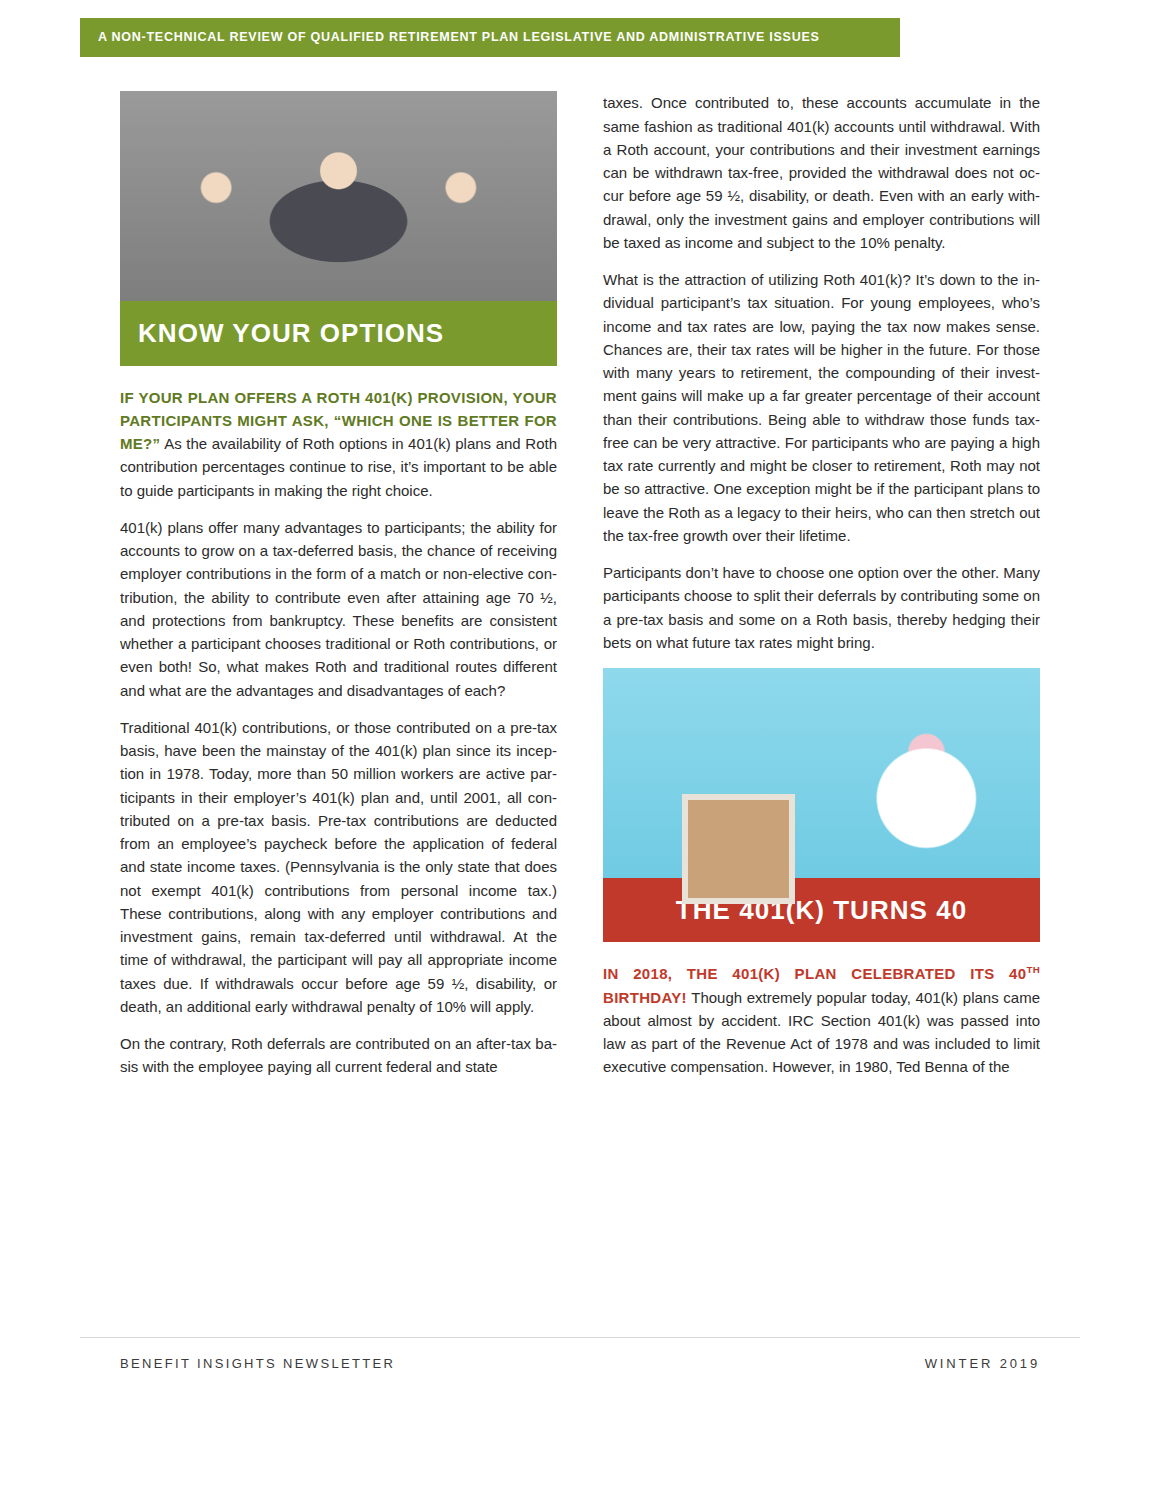A non-technical review of qualified retirement plan legislative and administrative issues
Know Your Options
If your plan offers a Roth 401(k) provision, your participants might ask, “Which one is better for me?” As the availability of Roth options in 401(k) plans and Roth contribution percentages continue to rise, it’s important to be able to guide participants in making the right choice.
401(k) plans offer many advantages to participants; the ability for accounts to grow on a tax-deferred basis, the chance of receiving employer contributions in the form of a match or non-elective contribution, the ability to contribute even after attaining age 70 ½, and protections from bankruptcy. These benefits are consistent whether a participant chooses traditional or Roth contributions, or even both! So, what makes Roth and traditional routes different and what are the advantages and disadvantages of each?
Traditional 401(k) contributions, or those contributed on a pre-tax basis, have been the mainstay of the 401(k) plan since its inception in 1978. Today, more than 50 million workers are active participants in their employer’s 401(k) plan and, until 2001, all contributed on a pre-tax basis. Pre-tax contributions are deducted from an employee’s paycheck before the application of federal and state income taxes. (Pennsylvania is the only state that does not exempt 401(k) contributions from personal income tax.) These contributions, along with any employer contributions and investment gains, remain tax-deferred until withdrawal. At the time of withdrawal, the participant will pay all appropriate income taxes due. If withdrawals occur before age 59 ½, disability, or death, an additional early withdrawal penalty of 10% will apply.
On the contrary, Roth deferrals are contributed on an after-tax basis with the employee paying all current federal and state
taxes. Once contributed to, these accounts accumulate in the same fashion as traditional 401(k) accounts until withdrawal. With a Roth account, your contributions and their investment earnings can be withdrawn tax-free, provided the withdrawal does not occur before age 59 ½, disability, or death. Even with an early withdrawal, only the investment gains and employer contributions will be taxed as income and subject to the 10% penalty.
What is the attraction of utilizing Roth 401(k)? It’s down to the individual participant’s tax situation. For young employees, who’s income and tax rates are low, paying the tax now makes sense. Chances are, their tax rates will be higher in the future. For those with many years to retirement, the compounding of their investment gains will make up a far greater percentage of their account than their contributions. Being able to withdraw those funds tax-free can be very attractive. For participants who are paying a high tax rate currently and might be closer to retirement, Roth may not be so attractive. One exception might be if the participant plans to leave the Roth as a legacy to their heirs, who can then stretch out the tax-free growth over their lifetime.
Participants don’t have to choose one option over the other. Many participants choose to split their deferrals by contributing some on a pre-tax basis and some on a Roth basis, thereby hedging their bets on what future tax rates might bring.
The 401(k) Turns 40
In 2018, the 401(k) plan celebrated its 40th birthday! Though extremely popular today, 401(k) plans came about almost by accident. IRC Section 401(k) was passed into law as part of the Revenue Act of 1978 and was included to limit executive compensation. However, in 1980, Ted Benna of the
Benefit Insights Newsletter
Winter 2019